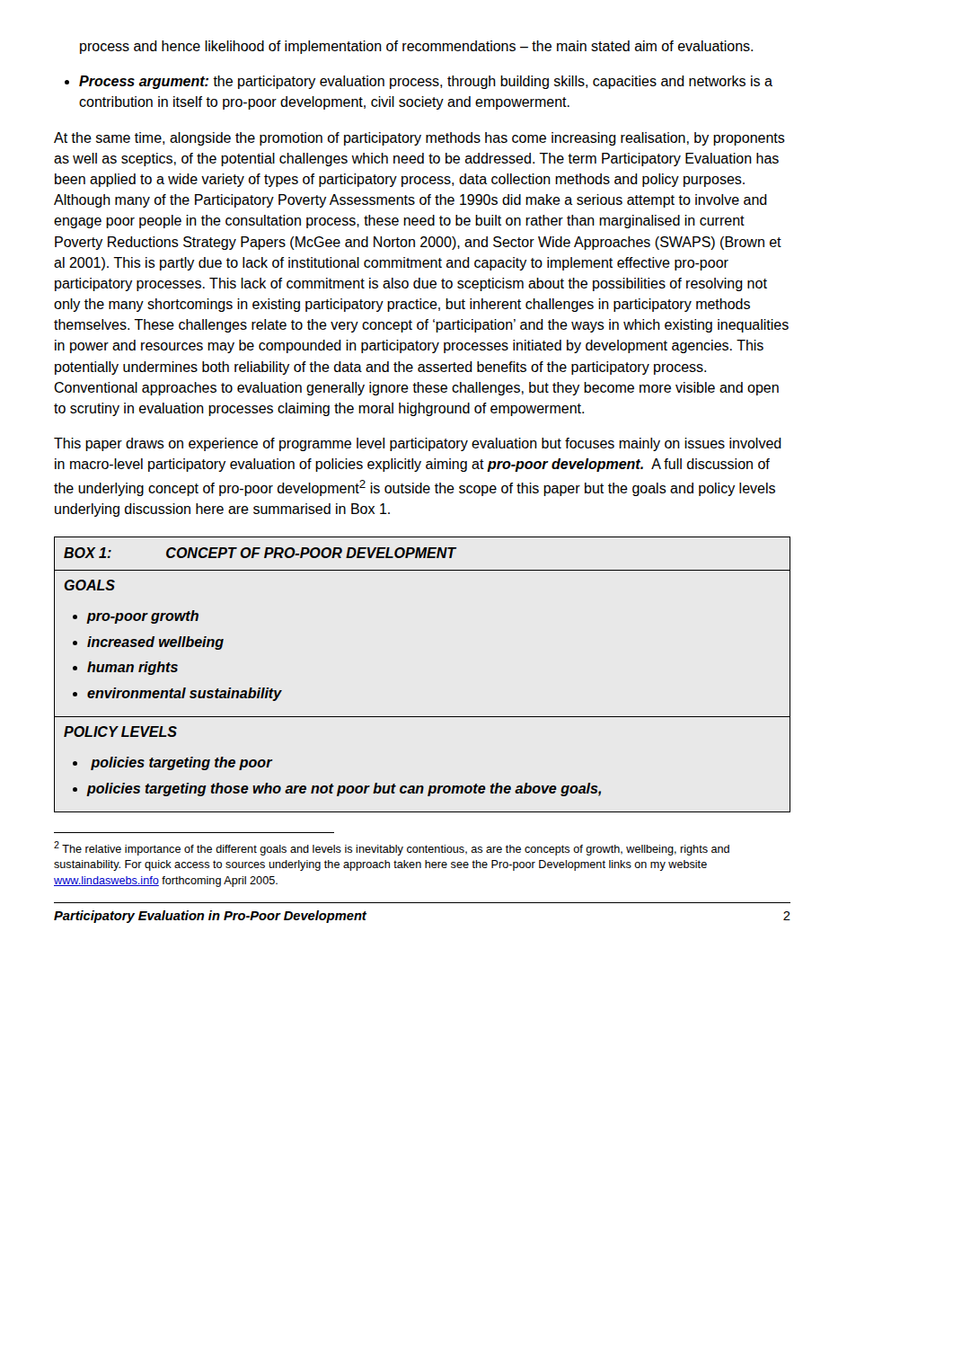process and hence likelihood of implementation of recommendations – the main stated aim of evaluations.
Process argument: the participatory evaluation process, through building skills, capacities and networks is a contribution in itself to pro-poor development, civil society and empowerment.
At the same time, alongside the promotion of participatory methods has come increasing realisation, by proponents as well as sceptics, of the potential challenges which need to be addressed. The term Participatory Evaluation has been applied to a wide variety of types of participatory process, data collection methods and policy purposes. Although many of the Participatory Poverty Assessments of the 1990s did make a serious attempt to involve and engage poor people in the consultation process, these need to be built on rather than marginalised in current Poverty Reductions Strategy Papers (McGee and Norton 2000), and Sector Wide Approaches (SWAPS) (Brown et al 2001). This is partly due to lack of institutional commitment and capacity to implement effective pro-poor participatory processes. This lack of commitment is also due to scepticism about the possibilities of resolving not only the many shortcomings in existing participatory practice, but inherent challenges in participatory methods themselves. These challenges relate to the very concept of ‘participation’ and the ways in which existing inequalities in power and resources may be compounded in participatory processes initiated by development agencies. This potentially undermines both reliability of the data and the asserted benefits of the participatory process. Conventional approaches to evaluation generally ignore these challenges, but they become more visible and open to scrutiny in evaluation processes claiming the moral highground of empowerment.
This paper draws on experience of programme level participatory evaluation but focuses mainly on issues involved in macro-level participatory evaluation of policies explicitly aiming at pro-poor development. A full discussion of the underlying concept of pro-poor development2 is outside the scope of this paper but the goals and policy levels underlying discussion here are summarised in Box 1.
BOX 1: CONCEPT OF PRO-POOR DEVELOPMENT
GOALS
pro-poor growth
increased wellbeing
human rights
environmental sustainability
POLICY LEVELS
policies targeting the poor
policies targeting those who are not poor but can promote the above goals,
2 The relative importance of the different goals and levels is inevitably contentious, as are the concepts of growth, wellbeing, rights and sustainability. For quick access to sources underlying the approach taken here see the Pro-poor Development links on my website www.lindaswebs.info forthcoming April 2005.
Participatory Evaluation in Pro-Poor Development 2